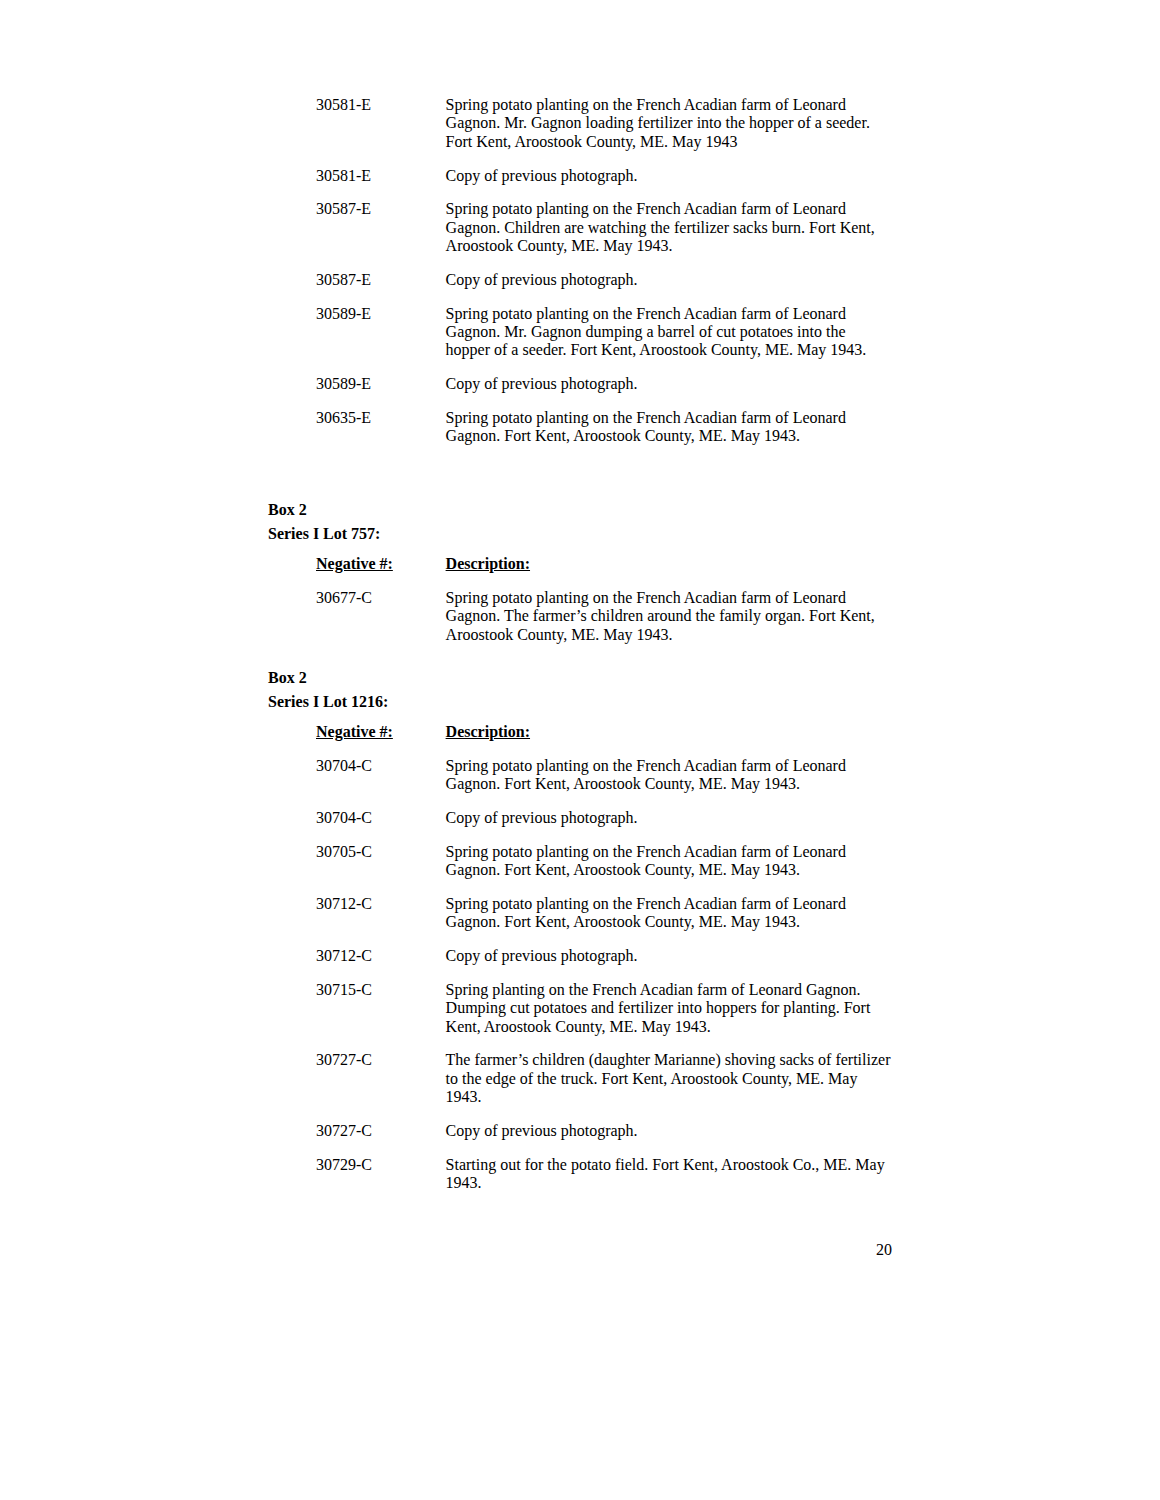| 30581-E | Spring potato planting on the French Acadian farm of Leonard Gagnon. Mr. Gagnon loading fertilizer into the hopper of a seeder. Fort Kent, Aroostook County, ME. May 1943 |
| 30581-E | Copy of previous photograph. |
| 30587-E | Spring potato planting on the French Acadian farm of Leonard Gagnon. Children are watching the fertilizer sacks burn. Fort Kent, Aroostook County, ME. May 1943. |
| 30587-E | Copy of previous photograph. |
| 30589-E | Spring potato planting on the French Acadian farm of Leonard Gagnon. Mr. Gagnon dumping a barrel of cut potatoes into the hopper of a seeder. Fort Kent, Aroostook County, ME. May 1943. |
| 30589-E | Copy of previous photograph. |
| 30635-E | Spring potato planting on the French Acadian farm of Leonard Gagnon. Fort Kent, Aroostook County, ME. May 1943. |
Box 2
Series I Lot 757:
| Negative #: | Description: |
| 30677-C | Spring potato planting on the French Acadian farm of Leonard Gagnon. The farmer’s children around the family organ. Fort Kent, Aroostook County, ME. May 1943. |
Box 2
Series I Lot 1216:
| Negative #: | Description: |
| 30704-C | Spring potato planting on the French Acadian farm of Leonard Gagnon. Fort Kent, Aroostook County, ME. May 1943. |
| 30704-C | Copy of previous photograph. |
| 30705-C | Spring potato planting on the French Acadian farm of Leonard Gagnon. Fort Kent, Aroostook County, ME. May 1943. |
| 30712-C | Spring potato planting on the French Acadian farm of Leonard Gagnon. Fort Kent, Aroostook County, ME. May 1943. |
| 30712-C | Copy of previous photograph. |
| 30715-C | Spring planting on the French Acadian farm of Leonard Gagnon. Dumping cut potatoes and fertilizer into hoppers for planting. Fort Kent, Aroostook County, ME. May 1943. |
| 30727-C | The farmer’s children (daughter Marianne) shoving sacks of fertilizer to the edge of the truck. Fort Kent, Aroostook County, ME. May 1943. |
| 30727-C | Copy of previous photograph. |
| 30729-C | Starting out for the potato field. Fort Kent, Aroostook Co., ME. May 1943. |
20